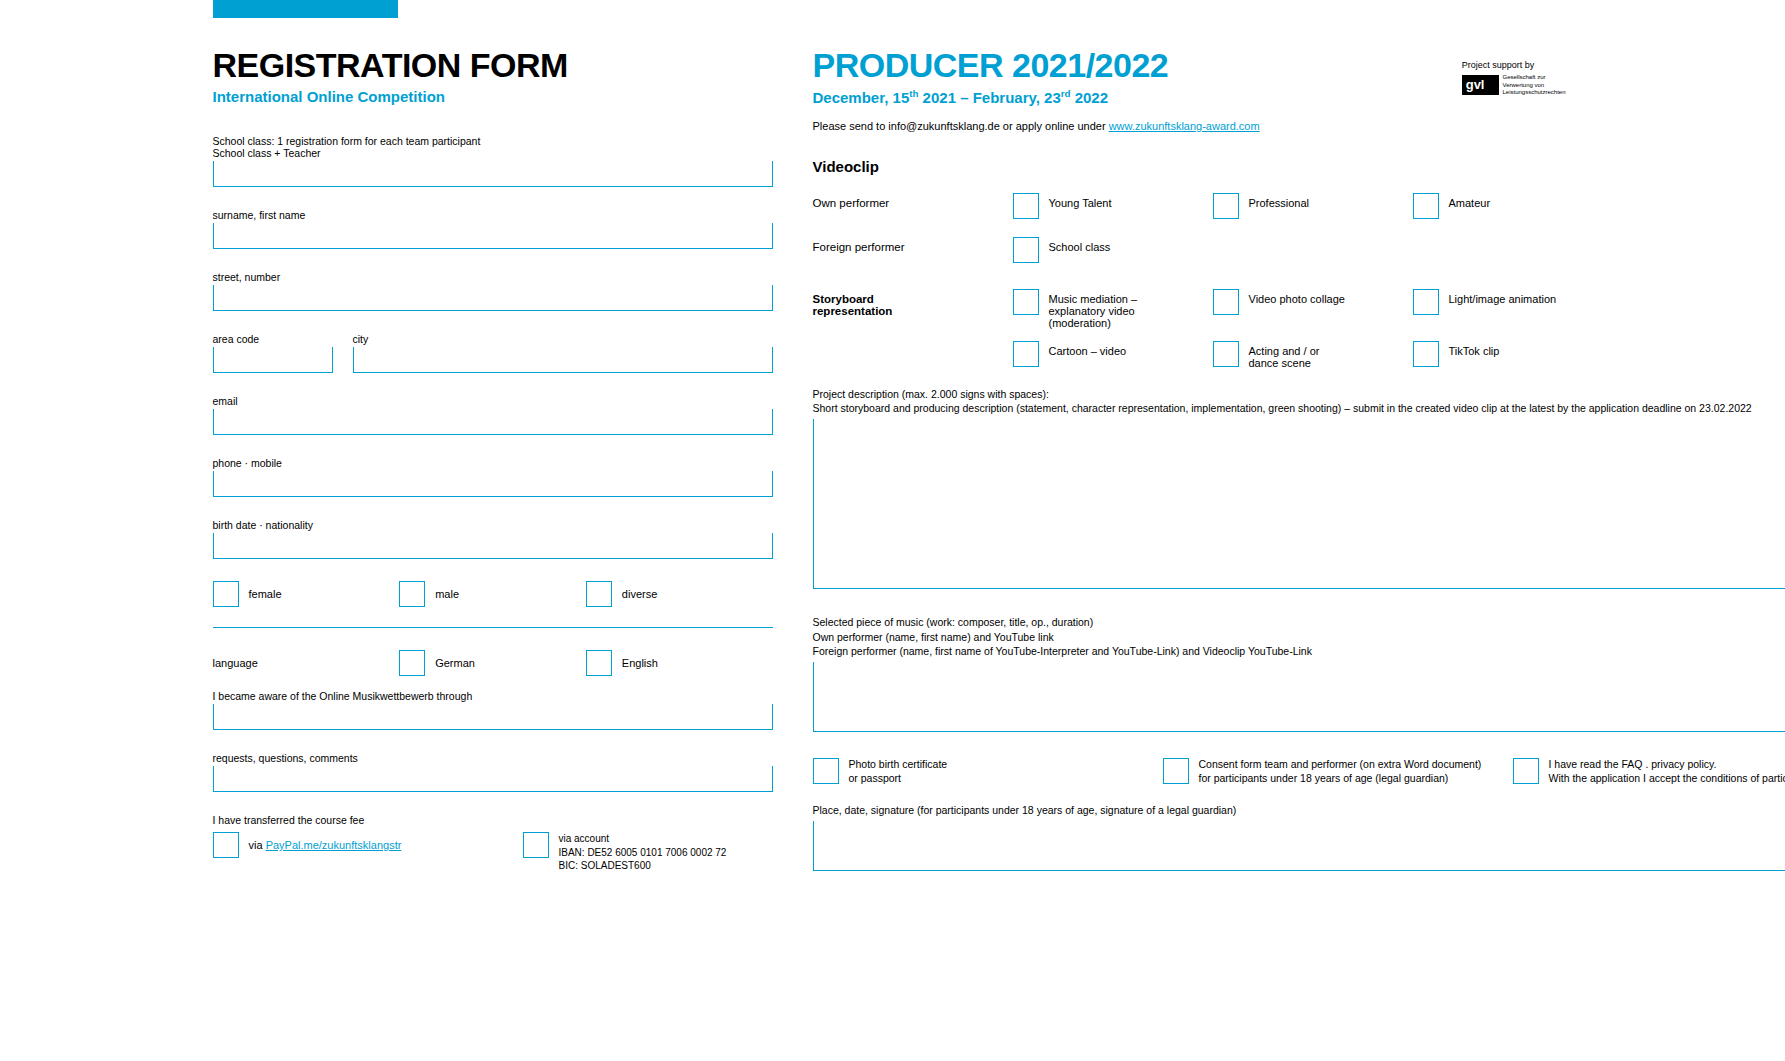Project support by
gvl
Gesellschaft zur Verwertung von Leistungsschutzrechten
REGISTRATION FORM
International Online Competition
School class: 1 registration form for each team participant
School class + Teacher
surname, first name
street, number
area code
city
email
phone · mobile
birth date · nationality
female
male
diverse
language
German
English
I became aware of the Online Musikwettbewerb through
requests, questions, comments
I have transferred the course fee
via PayPal.me/zukunftsklangstr
via account
IBAN: DE52 6005 0101 7006 0002 72
BIC: SOLADEST600
PRODUCER 2021/2022
December, 15th 2021 – February, 23rd 2022
Please send to info@zukunftsklang.de or apply online under www.zukunftsklang-award.com
Videoclip
Own performer
Young Talent
Professional
Amateur
Foreign performer
School class
Storyboard
representation
Music mediation –
explanatory video
(moderation)
Video photo collage
Light/image animation
Cartoon – video
Acting and / or
dance scene
TikTok clip
Project description (max. 2.000 signs with spaces):
Short storyboard and producing description (statement, character representation, implementation, green shooting) – submit in the created video clip at the latest by the application deadline on 23.02.2022
Selected piece of music (work: composer, title, op., duration)
Own performer (name, first name) and YouTube link
Foreign performer (name, first name of YouTube-Interpreter and YouTube-Link) and Videoclip YouTube-Link
Photo birth certificate
or passport
Consent form team and performer (on extra Word document) for participants under 18 years of age (legal guardian)
I have read the FAQ . privacy policy.
With the application I accept the conditions of participation.
Place, date, signature (for participants under 18 years of age, signature of a legal guardian)